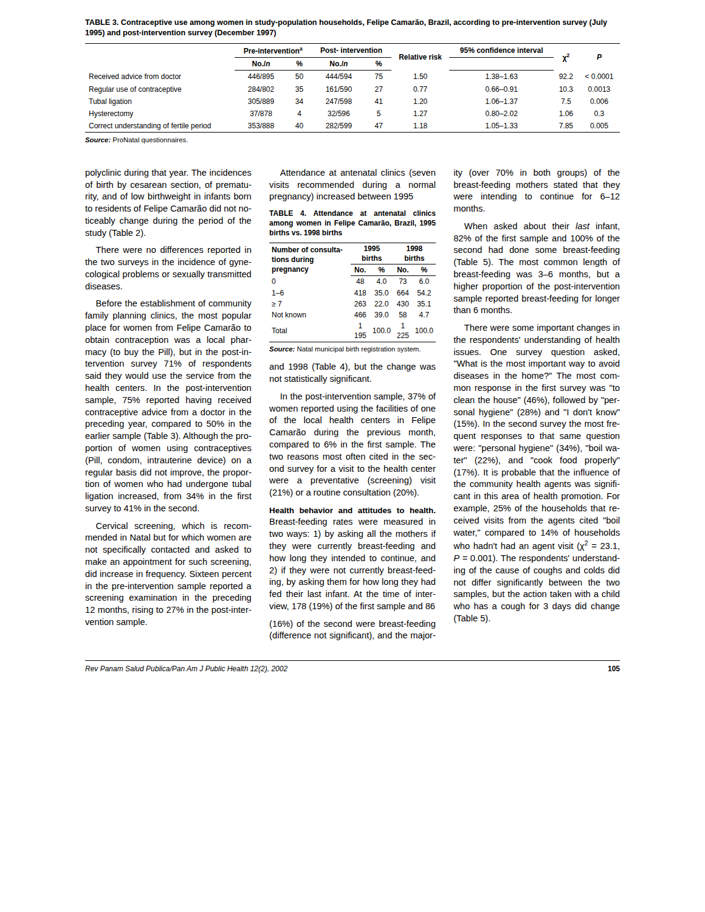TABLE 3. Contraceptive use among women in study-population households, Felipe Camarão, Brazil, according to pre-intervention survey (July 1995) and post-intervention survey (December 1997)
| | Pre-intervention a | Post- intervention | Relative risk | 95% confidence interval | χ 2 | P |
| --- | --- | --- | --- | --- | --- | --- |
| No./ n | % | No./ n | % | |
| Received advice from doctor | 446/895 | 50 | 444/594 | 75 | 1.50 | 1.38–1.63 | 92.2 | < 0.0001 |
| Regular use of contraceptive | 284/802 | 35 | 161/590 | 27 | 0.77 | 0.66–0.91 | 10.3 | 0.0013 |
| Tubal ligation | 305/889 | 34 | 247/598 | 41 | 1.20 | 1.06–1.37 | 7.5 | 0.006 |
| Hysterectomy | 37/878 | 4 | 32/596 | 5 | 1.27 | 0.80–2.02 | 1.06 | 0.3 |
| Correct understanding of fertile period | 353/888 | 40 | 282/599 | 47 | 1.18 | 1.05–1.33 | 7.85 | 0.005 |
Source: ProNatal questionnaires.
polyclinic during that year. The incidences of birth by cesarean section, of prematurity, and of low birthweight in infants born to residents of Felipe Camarão did not noticeably change during the period of the study (Table 2).
There were no differences reported in the two surveys in the incidence of gynecological problems or sexually transmitted diseases.
Before the establishment of community family planning clinics, the most popular place for women from Felipe Camarão to obtain contraception was a local pharmacy (to buy the Pill), but in the post-intervention survey 71% of respondents said they would use the service from the health centers. In the post-intervention sample, 75% reported having received contraceptive advice from a doctor in the preceding year, compared to 50% in the earlier sample (Table 3). Although the proportion of women using contraceptives (Pill, condom, intrauterine device) on a regular basis did not improve, the proportion of women who had undergone tubal ligation increased, from 34% in the first survey to 41% in the second.
Cervical screening, which is recommended in Natal but for which women are not specifically contacted and asked to make an appointment for such screening, did increase in frequency. Sixteen percent in the pre-intervention sample reported a screening examination in the preceding 12 months, rising to 27% in the post-intervention sample.
Attendance at antenatal clinics (seven visits recommended during a normal pregnancy) increased between 1995
TABLE 4. Attendance at antenatal clinics among women in Felipe Camarão, Brazil, 1995 births vs. 1998 births
| Number of consultations during pregnancy | 1995 births | 1998 births |
| --- | --- | --- |
| No. | % | No. | % |
| 0 | 48 | 4.0 | 73 | 6.0 |
| 1–6 | 418 | 35.0 | 664 | 54.2 |
| ≥ 7 | 263 | 22.0 | 430 | 35.1 |
| Not known | 466 | 39.0 | 58 | 4.7 |
| Total | 1 195 | 100.0 | 1 225 | 100.0 |
Source: Natal municipal birth registration system.
and 1998 (Table 4), but the change was not statistically significant.
In the post-intervention sample, 37% of women reported using the facilities of one of the local health centers in Felipe Camarão during the previous month, compared to 6% in the first sample. The two reasons most often cited in the second survey for a visit to the health center were a preventative (screening) visit (21%) or a routine consultation (20%).
Health behavior and attitudes to health.
Breast-feeding rates were measured in two ways: 1) by asking all the mothers if they were currently breast-feeding and how long they intended to continue, and 2) if they were not currently breast-feeding, by asking them for how long they had fed their last infant. At the time of interview, 178 (19%) of the first sample and 86
(16%) of the second were breast-feeding (difference not significant), and the majority (over 70% in both groups) of the breast-feeding mothers stated that they were intending to continue for 6–12 months.
When asked about their last infant, 82% of the first sample and 100% of the second had done some breast-feeding (Table 5). The most common length of breast-feeding was 3–6 months, but a higher proportion of the post-intervention sample reported breast-feeding for longer than 6 months.
There were some important changes in the respondents' understanding of health issues. One survey question asked, "What is the most important way to avoid diseases in the home?" The most common response in the first survey was "to clean the house" (46%), followed by "personal hygiene" (28%) and "I don't know" (15%). In the second survey the most frequent responses to that same question were: "personal hygiene" (34%), "boil water" (22%), and "cook food properly" (17%). It is probable that the influence of the community health agents was significant in this area of health promotion. For example, 25% of the households that received visits from the agents cited "boil water," compared to 14% of households who hadn't had an agent visit (χ2 = 23.1, P = 0.001). The respondents' understanding of the cause of coughs and colds did not differ significantly between the two samples, but the action taken with a child who has a cough for 3 days did change (Table 5).
Rev Panam Salud Publica/Pan Am J Public Health 12(2), 2002
105